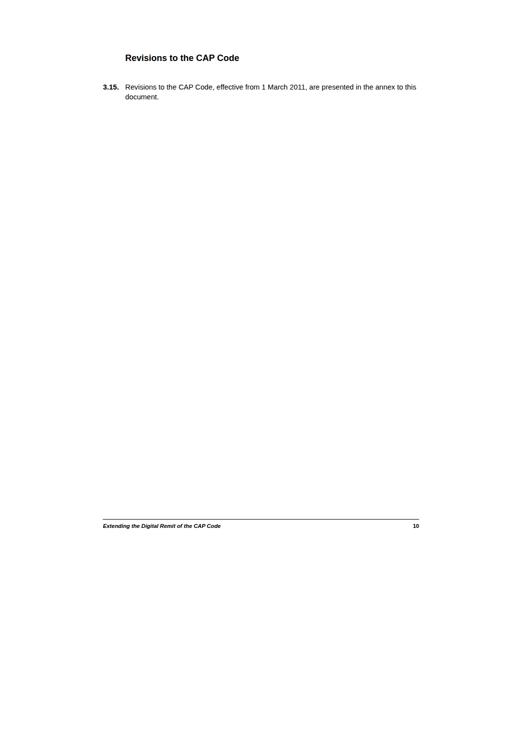Revisions to the CAP Code
3.15.
Revisions to the CAP Code, effective from 1 March 2011, are presented in the annex to this document.
Extending the Digital Remit of the CAP Code 10